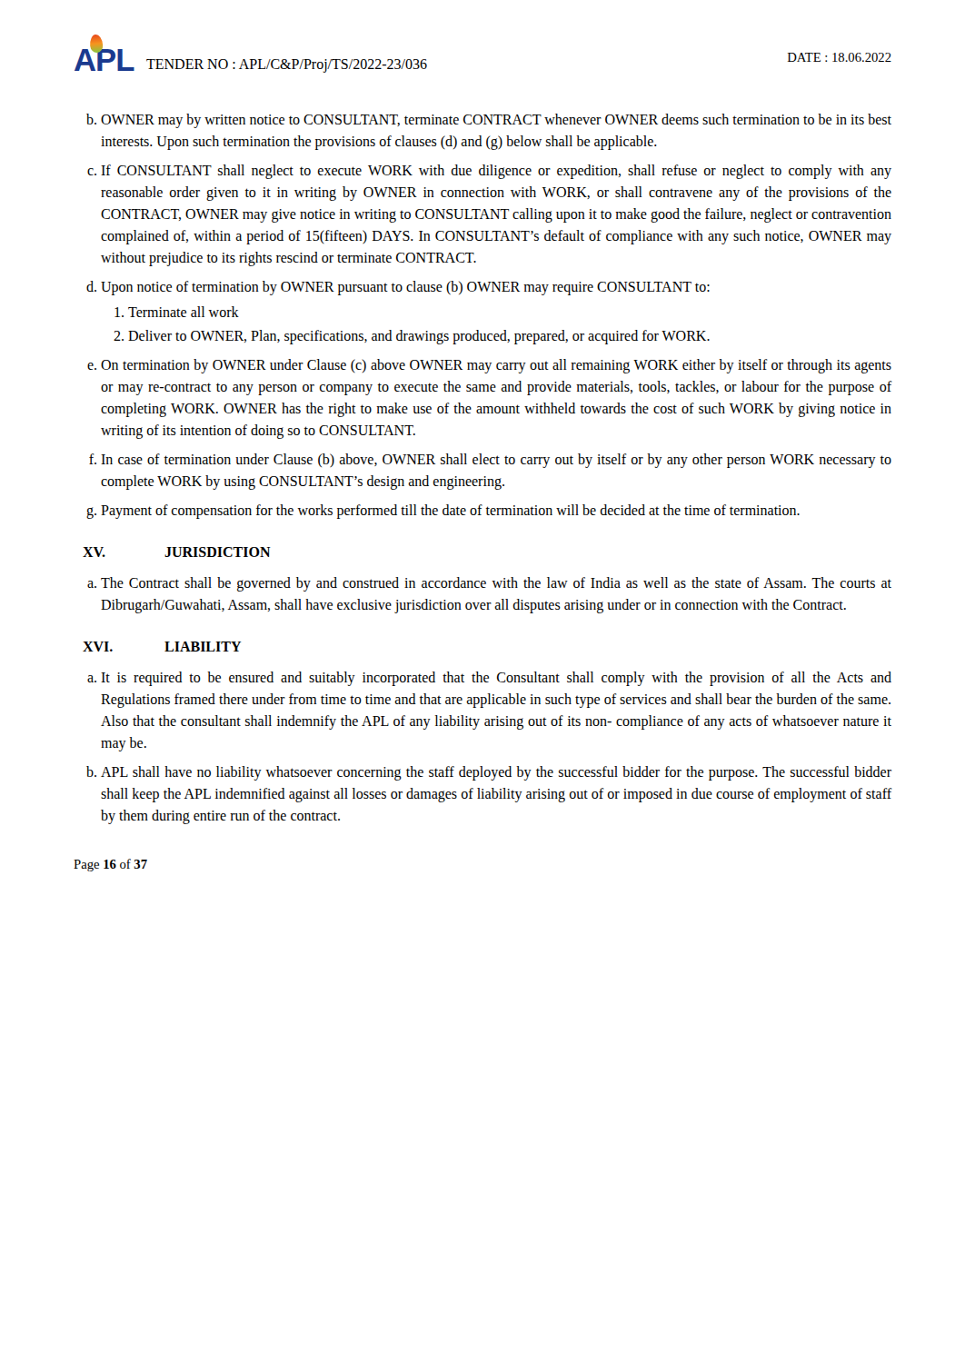APL
TENDER NO : APL/C&P/Proj/TS/2022-23/036
DATE : 18.06.2022
OWNER may by written notice to CONSULTANT, terminate CONTRACT whenever OWNER deems such termination to be in its best interests. Upon such termination the provisions of clauses (d) and (g) below shall be applicable.
If CONSULTANT shall neglect to execute WORK with due diligence or expedition, shall refuse or neglect to comply with any reasonable order given to it in writing by OWNER in connection with WORK, or shall contravene any of the provisions of the CONTRACT, OWNER may give notice in writing to CONSULTANT calling upon it to make good the failure, neglect or contravention complained of, within a period of 15(fifteen) DAYS. In CONSULTANT’s default of compliance with any such notice, OWNER may without prejudice to its rights rescind or terminate CONTRACT.
Upon notice of termination by OWNER pursuant to clause (b) OWNER may require CONSULTANT to:
Terminate all work
Deliver to OWNER, Plan, specifications, and drawings produced, prepared, or acquired for WORK.
On termination by OWNER under Clause (c) above OWNER may carry out all remaining WORK either by itself or through its agents or may re-contract to any person or company to execute the same and provide materials, tools, tackles, or labour for the purpose of completing WORK. OWNER has the right to make use of the amount withheld towards the cost of such WORK by giving notice in writing of its intention of doing so to CONSULTANT.
In case of termination under Clause (b) above, OWNER shall elect to carry out by itself or by any other person WORK necessary to complete WORK by using CONSULTANT’s design and engineering.
Payment of compensation for the works performed till the date of termination will be decided at the time of termination.
XV. JURISDICTION
The Contract shall be governed by and construed in accordance with the law of India as well as the state of Assam. The courts at Dibrugarh/Guwahati, Assam, shall have exclusive jurisdiction over all disputes arising under or in connection with the Contract.
XVI. LIABILITY
It is required to be ensured and suitably incorporated that the Consultant shall comply with the provision of all the Acts and Regulations framed there under from time to time and that are applicable in such type of services and shall bear the burden of the same. Also that the consultant shall indemnify the APL of any liability arising out of its non- compliance of any acts of whatsoever nature it may be.
APL shall have no liability whatsoever concerning the staff deployed by the successful bidder for the purpose. The successful bidder shall keep the APL indemnified against all losses or damages of liability arising out of or imposed in due course of employment of staff by them during entire run of the contract.
Page 16 of 37